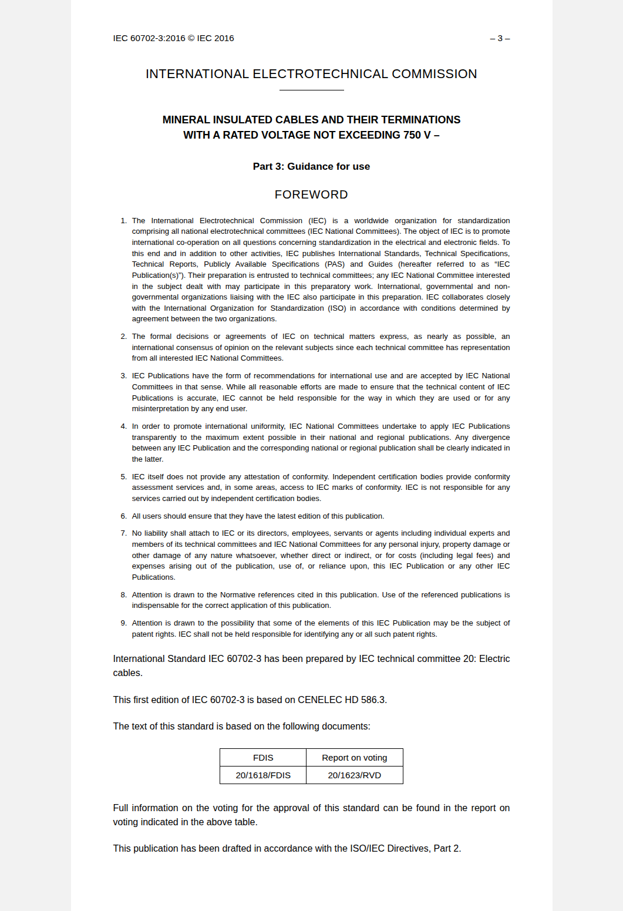IEC 60702-3:2016 © IEC 2016 – 3 –
INTERNATIONAL ELECTROTECHNICAL COMMISSION
MINERAL INSULATED CABLES AND THEIR TERMINATIONS
WITH A RATED VOLTAGE NOT EXCEEDING 750 V –
Part 3: Guidance for use
FOREWORD
The International Electrotechnical Commission (IEC) is a worldwide organization for standardization comprising all national electrotechnical committees (IEC National Committees). The object of IEC is to promote international co-operation on all questions concerning standardization in the electrical and electronic fields. To this end and in addition to other activities, IEC publishes International Standards, Technical Specifications, Technical Reports, Publicly Available Specifications (PAS) and Guides (hereafter referred to as “IEC Publication(s)”). Their preparation is entrusted to technical committees; any IEC National Committee interested in the subject dealt with may participate in this preparatory work. International, governmental and non-governmental organizations liaising with the IEC also participate in this preparation. IEC collaborates closely with the International Organization for Standardization (ISO) in accordance with conditions determined by agreement between the two organizations.
The formal decisions or agreements of IEC on technical matters express, as nearly as possible, an international consensus of opinion on the relevant subjects since each technical committee has representation from all interested IEC National Committees.
IEC Publications have the form of recommendations for international use and are accepted by IEC National Committees in that sense. While all reasonable efforts are made to ensure that the technical content of IEC Publications is accurate, IEC cannot be held responsible for the way in which they are used or for any misinterpretation by any end user.
In order to promote international uniformity, IEC National Committees undertake to apply IEC Publications transparently to the maximum extent possible in their national and regional publications. Any divergence between any IEC Publication and the corresponding national or regional publication shall be clearly indicated in the latter.
IEC itself does not provide any attestation of conformity. Independent certification bodies provide conformity assessment services and, in some areas, access to IEC marks of conformity. IEC is not responsible for any services carried out by independent certification bodies.
All users should ensure that they have the latest edition of this publication.
No liability shall attach to IEC or its directors, employees, servants or agents including individual experts and members of its technical committees and IEC National Committees for any personal injury, property damage or other damage of any nature whatsoever, whether direct or indirect, or for costs (including legal fees) and expenses arising out of the publication, use of, or reliance upon, this IEC Publication or any other IEC Publications.
Attention is drawn to the Normative references cited in this publication. Use of the referenced publications is indispensable for the correct application of this publication.
Attention is drawn to the possibility that some of the elements of this IEC Publication may be the subject of patent rights. IEC shall not be held responsible for identifying any or all such patent rights.
International Standard IEC 60702-3 has been prepared by IEC technical committee 20: Electric cables.
This first edition of IEC 60702-3 is based on CENELEC HD 586.3.
The text of this standard is based on the following documents:
| FDIS | Report on voting |
| 20/1618/FDIS | 20/1623/RVD |
Full information on the voting for the approval of this standard can be found in the report on voting indicated in the above table.
This publication has been drafted in accordance with the ISO/IEC Directives, Part 2.